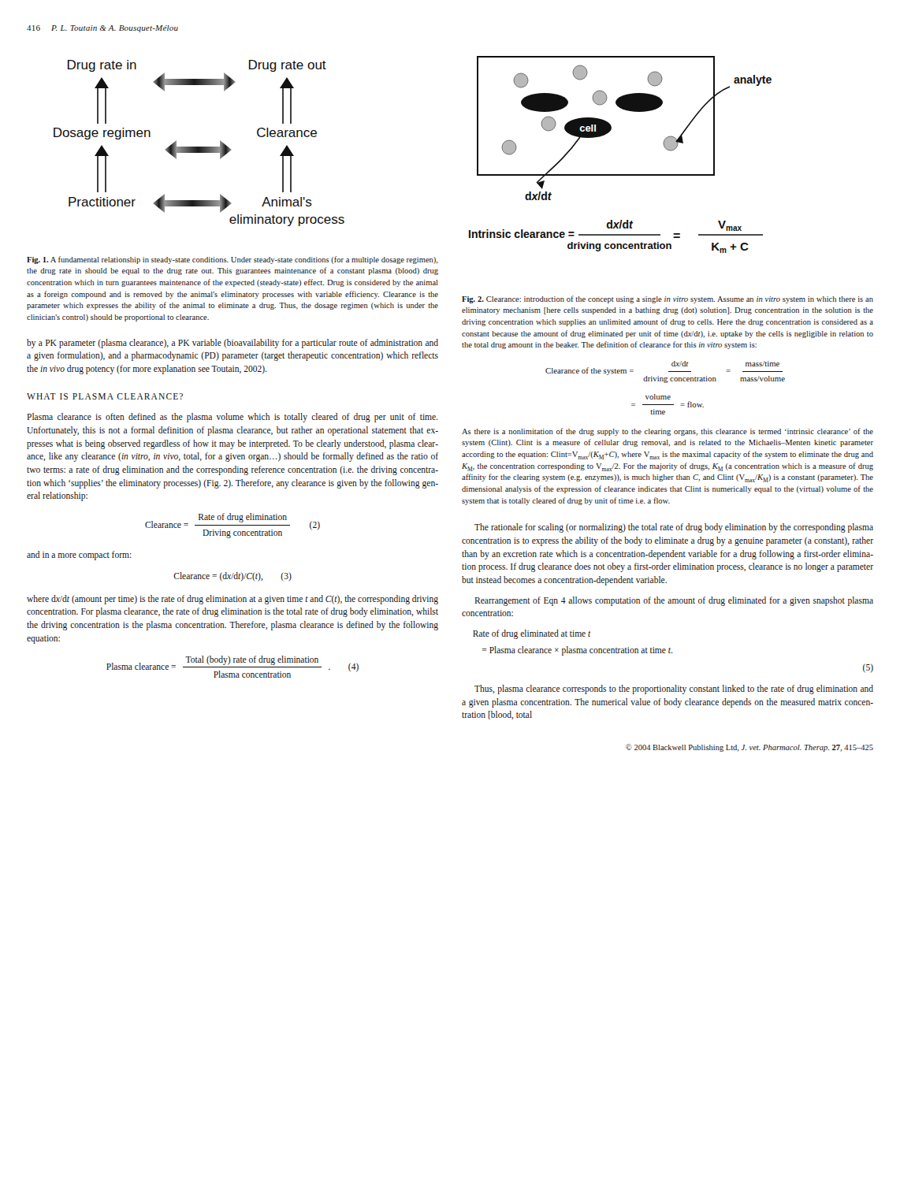416 P. L. Toutain & A. Bousquet-Mélou
Drug rate in Drug rate out Dosage regimen Clearance Practitioner Animal's eliminatory process
Fig. 1. A fundamental relationship in steady-state conditions. Under steady-state conditions (for a multiple dosage regimen), the drug rate in should be equal to the drug rate out. This guarantees maintenance of a constant plasma (blood) drug concentration which in turn guarantees maintenance of the expected (steady-state) effect. Drug is considered by the animal as a foreign compound and is removed by the animal's eliminatory processes with variable efficiency. Clearance is the parameter which expresses the ability of the animal to eliminate a drug. Thus, the dosage regimen (which is under the clinician's control) should be proportional to clearance.
by a PK parameter (plasma clearance), a PK variable (bioavailability for a particular route of administration and a given formulation), and a pharmacodynamic (PD) parameter (target therapeutic concentration) which reflects the in vivo drug potency (for more explanation see Toutain, 2002).
What is plasma clearance?
Plasma clearance is often defined as the plasma volume which is totally cleared of drug per unit of time. Unfortunately, this is not a formal definition of plasma clearance, but rather an operational statement that expresses what is being observed regardless of how it may be interpreted. To be clearly understood, plasma clearance, like any clearance (in vitro, in vivo, total, for a given organ…) should be formally defined as the ratio of two terms: a rate of drug elimination and the corresponding reference concentration (i.e. the driving concentration which ‘supplies’ the eliminatory processes) (Fig. 2). Therefore, any clearance is given by the following general relationship:
Clearance = Rate of drug elimination Driving concentration
(2)
and in a more compact form:
Clearance = (dx/dt)/C(t),
(3)
where dx/dt (amount per time) is the rate of drug elimination at a given time t and C(t), the corresponding driving concentration. For plasma clearance, the rate of drug elimination is the total rate of drug body elimination, whilst the driving concentration is the plasma concentration. Therefore, plasma clearance is defined by the following equation:
Plasma clearance = Total (body) rate of drug elimination Plasma concentration .
(4)
cell analyte dx/dt Intrinsic clearance = dx/dt driving concentration = Vmax Km + C
Fig. 2. Clearance: introduction of the concept using a single in vitro system. Assume an in vitro system in which there is an eliminatory mechanism [here cells suspended in a bathing drug (dot) solution]. Drug concentration in the solution is the driving concentration which supplies an unlimited amount of drug to cells. Here the drug concentration is considered as a constant because the amount of drug eliminated per unit of time (dx/dt), i.e. uptake by the cells is negligible in relation to the total drug amount in the beaker. The definition of clearance for this in vitro system is:
Clearance of the system = dx/dt driving concentration = mass/time mass/volume
= volume time = flow.
As there is a nonlimitation of the drug supply to the clearing organs, this clearance is termed ‘intrinsic clearance’ of the system (Clint). Clint is a measure of cellular drug removal, and is related to the Michaelis–Menten kinetic parameter according to the equation: Clint=Vmax/(KM+C), where Vmax is the maximal capacity of the system to eliminate the drug and KM, the concentration corresponding to Vmax/2. For the majority of drugs, KM (a concentration which is a measure of drug affinity for the clearing system (e.g. enzymes)), is much higher than C, and Clint (Vmax/KM) is a constant (parameter). The dimensional analysis of the expression of clearance indicates that Clint is numerically equal to the (virtual) volume of the system that is totally cleared of drug by unit of time i.e. a flow.
The rationale for scaling (or normalizing) the total rate of drug body elimination by the corresponding plasma concentration is to express the ability of the body to eliminate a drug by a genuine parameter (a constant), rather than by an excretion rate which is a concentration-dependent variable for a drug following a first-order elimination process. If drug clearance does not obey a first-order elimination process, clearance is no longer a parameter but instead becomes a concentration-dependent variable.
Rearrangement of Eqn 4 allows computation of the amount of drug eliminated for a given snapshot plasma concentration:
Rate of drug eliminated at time t
= Plasma clearance × plasma concentration at time t.
(5)
Thus, plasma clearance corresponds to the proportionality constant linked to the rate of drug elimination and a given plasma concentration. The numerical value of body clearance depends on the measured matrix concentration [blood, total
© 2004 Blackwell Publishing Ltd, J. vet. Pharmacol. Therap. 27, 415–425